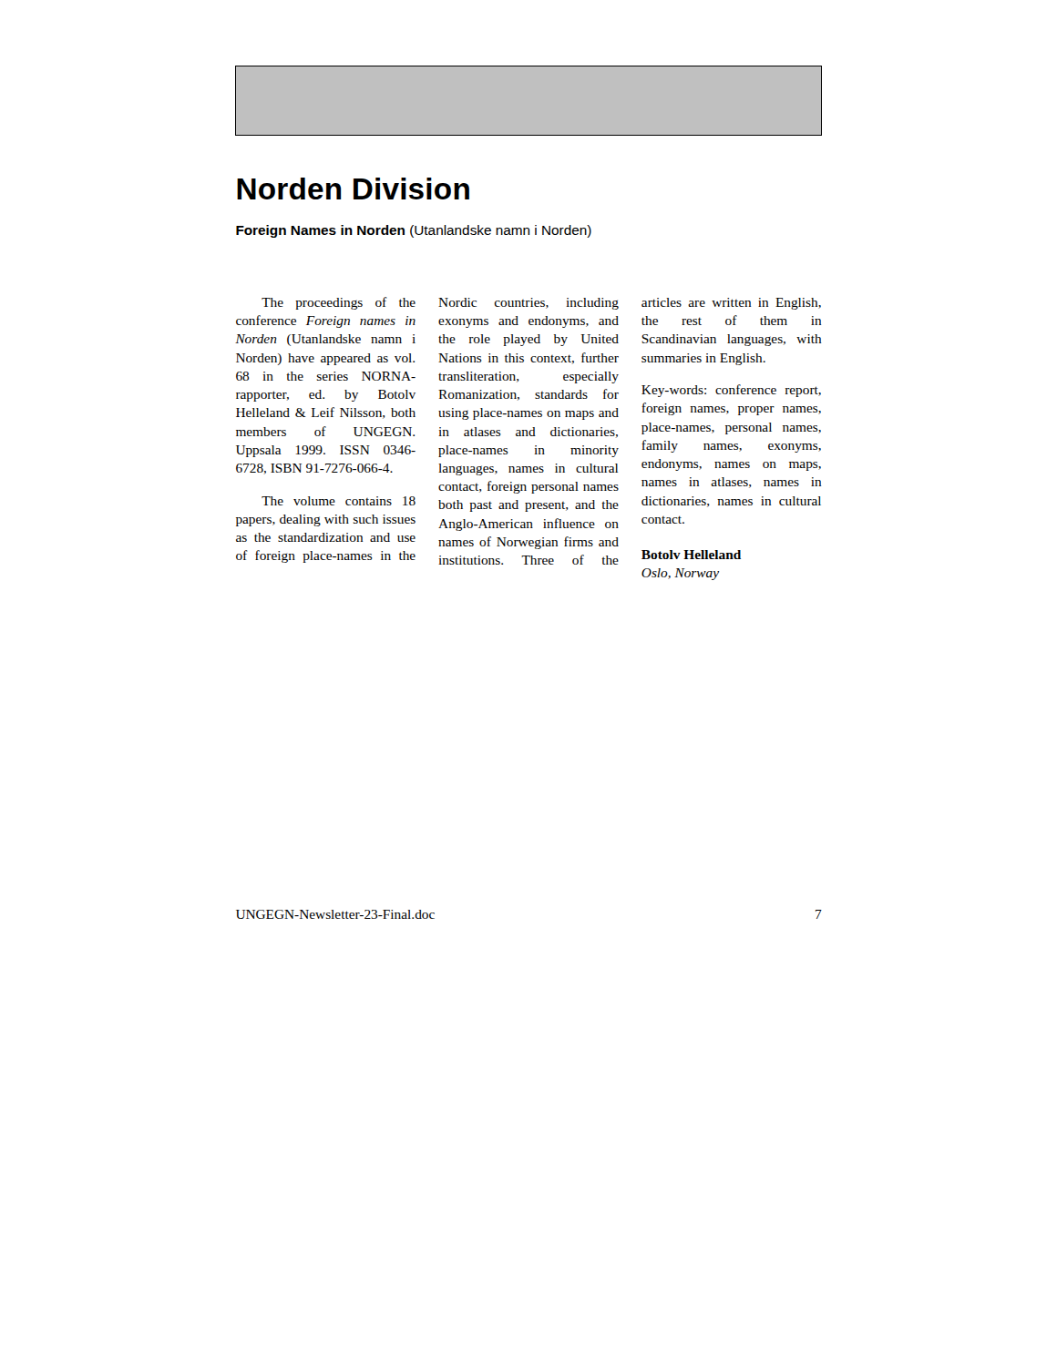Norden Division
Foreign Names in Norden (Utanlandske namn i Norden)
The proceedings of the conference Foreign names in Norden (Utanlandske namn i Norden) have appeared as vol. 68 in the series NORNA-rapporter, ed. by Botolv Helleland & Leif Nilsson, both members of UNGEGN. Uppsala 1999. ISSN 0346-6728, ISBN 91-7276-066-4.
The volume contains 18 papers, dealing with such issues as the standardization and use of foreign place-names in the Nordic countries, including exonyms and endonyms, and the role played by United Nations in this context, further transliteration, especially Romanization, standards for using place-names on maps and in atlases and dictionaries, place-names in minority languages, names in cultural contact, foreign personal names both past and present, and the Anglo-American influence on names of Norwegian firms and institutions. Three of the articles are written in English, the rest of them in Scandinavian languages, with summaries in English.
Key-words: conference report, foreign names, proper names, place-names, personal names, family names, exonyms, endonyms, names on maps, names in atlases, names in dictionaries, names in cultural contact.
Botolv Helleland
Oslo, Norway
UNGEGN-Newsletter-23-Final.doc 7